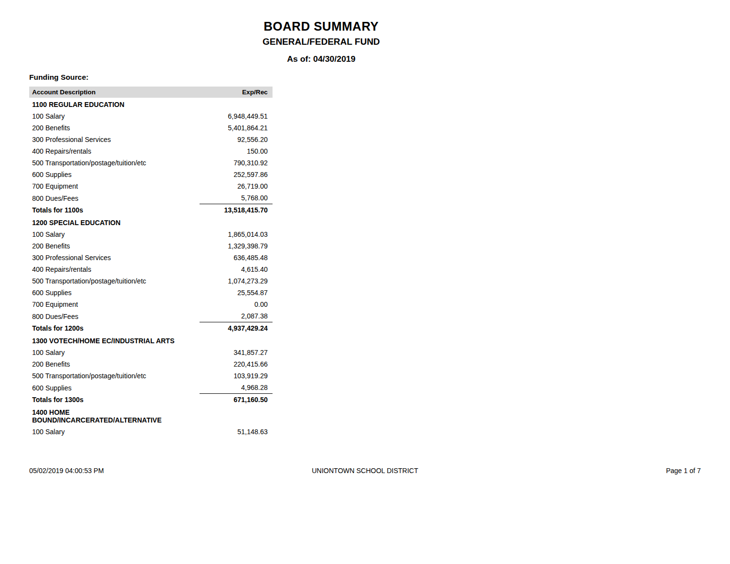BOARD SUMMARY
GENERAL/FEDERAL FUND
As of: 04/30/2019
Funding Source:
| Account Description | Exp/Rec |
| --- | --- |
| 1100 REGULAR EDUCATION |
| 100 Salary | 6,948,449.51 |
| 200 Benefits | 5,401,864.21 |
| 300 Professional Services | 92,556.20 |
| 400 Repairs/rentals | 150.00 |
| 500 Transportation/postage/tuition/etc | 790,310.92 |
| 600 Supplies | 252,597.86 |
| 700 Equipment | 26,719.00 |
| 800 Dues/Fees | 5,768.00 |
| Totals for 1100s | 13,518,415.70 |
| 1200 SPECIAL EDUCATION |
| 100 Salary | 1,865,014.03 |
| 200 Benefits | 1,329,398.79 |
| 300 Professional Services | 636,485.48 |
| 400 Repairs/rentals | 4,615.40 |
| 500 Transportation/postage/tuition/etc | 1,074,273.29 |
| 600 Supplies | 25,554.87 |
| 700 Equipment | 0.00 |
| 800 Dues/Fees | 2,087.38 |
| Totals for 1200s | 4,937,429.24 |
| 1300 VOTECH/HOME EC/INDUSTRIAL ARTS |
| 100 Salary | 341,857.27 |
| 200 Benefits | 220,415.66 |
| 500 Transportation/postage/tuition/etc | 103,919.29 |
| 600 Supplies | 4,968.28 |
| Totals for 1300s | 671,160.50 |
| 1400 HOME BOUND/INCARCERATED/ALTERNATIVE |
| 100 Salary | 51,148.63 |
05/02/2019 04:00:53 PM UNIONTOWN SCHOOL DISTRICT Page 1 of 7